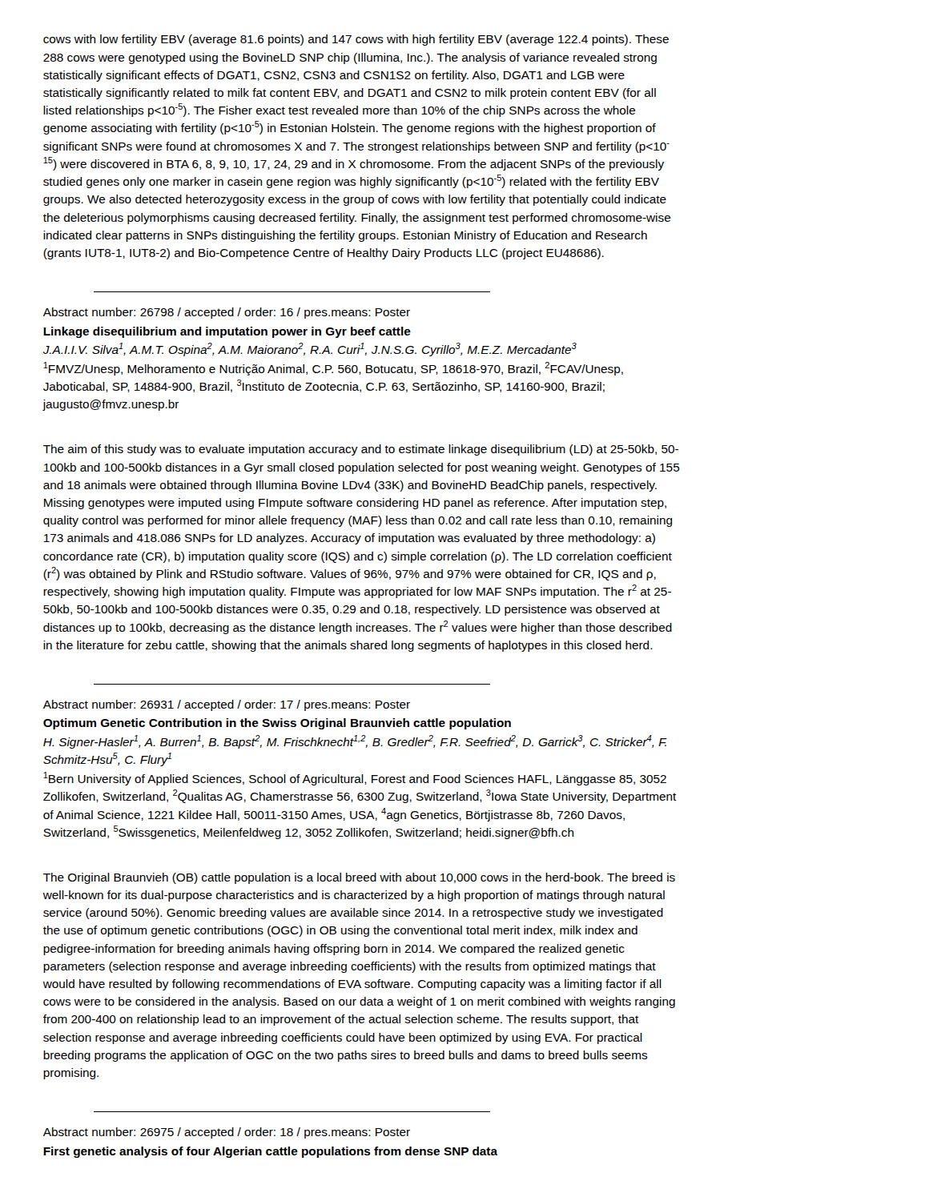cows with low fertility EBV (average 81.6 points) and 147 cows with high fertility EBV (average 122.4 points). These 288 cows were genotyped using the BovineLD SNP chip (Illumina, Inc.). The analysis of variance revealed strong statistically significant effects of DGAT1, CSN2, CSN3 and CSN1S2 on fertility. Also, DGAT1 and LGB were statistically significantly related to milk fat content EBV, and DGAT1 and CSN2 to milk protein content EBV (for all listed relationships p<10-5). The Fisher exact test revealed more than 10% of the chip SNPs across the whole genome associating with fertility (p<10-5) in Estonian Holstein. The genome regions with the highest proportion of significant SNPs were found at chromosomes X and 7. The strongest relationships between SNP and fertility (p<10-15) were discovered in BTA 6, 8, 9, 10, 17, 24, 29 and in X chromosome. From the adjacent SNPs of the previously studied genes only one marker in casein gene region was highly significantly (p<10-5) related with the fertility EBV groups. We also detected heterozygosity excess in the group of cows with low fertility that potentially could indicate the deleterious polymorphisms causing decreased fertility. Finally, the assignment test performed chromosome-wise indicated clear patterns in SNPs distinguishing the fertility groups. Estonian Ministry of Education and Research (grants IUT8-1, IUT8-2) and Bio-Competence Centre of Healthy Dairy Products LLC (project EU48686).
Abstract number: 26798 / accepted / order: 16 / pres.means: Poster
Linkage disequilibrium and imputation power in Gyr beef cattle
J.A.I.I.V. Silva1, A.M.T. Ospina2, A.M. Maiorano2, R.A. Curi1, J.N.S.G. Cyrillo3, M.E.Z. Mercadante3
1FMVZ/Unesp, Melhoramento e Nutrição Animal, C.P. 560, Botucatu, SP, 18618-970, Brazil, 2FCAV/Unesp, Jaboticabal, SP, 14884-900, Brazil, 3Instituto de Zootecnia, C.P. 63, Sertãozinho, SP, 14160-900, Brazil; jaugusto@fmvz.unesp.br
The aim of this study was to evaluate imputation accuracy and to estimate linkage disequilibrium (LD) at 25-50kb, 50-100kb and 100-500kb distances in a Gyr small closed population selected for post weaning weight. Genotypes of 155 and 18 animals were obtained through Illumina Bovine LDv4 (33K) and BovineHD BeadChip panels, respectively. Missing genotypes were imputed using FImpute software considering HD panel as reference. After imputation step, quality control was performed for minor allele frequency (MAF) less than 0.02 and call rate less than 0.10, remaining 173 animals and 418.086 SNPs for LD analyzes. Accuracy of imputation was evaluated by three methodology: a) concordance rate (CR), b) imputation quality score (IQS) and c) simple correlation (ρ). The LD correlation coefficient (r2) was obtained by Plink and RStudio software. Values of 96%, 97% and 97% were obtained for CR, IQS and ρ, respectively, showing high imputation quality. FImpute was appropriated for low MAF SNPs imputation. The r2 at 25-50kb, 50-100kb and 100-500kb distances were 0.35, 0.29 and 0.18, respectively. LD persistence was observed at distances up to 100kb, decreasing as the distance length increases. The r2 values were higher than those described in the literature for zebu cattle, showing that the animals shared long segments of haplotypes in this closed herd.
Abstract number: 26931 / accepted / order: 17 / pres.means: Poster
Optimum Genetic Contribution in the Swiss Original Braunvieh cattle population
H. Signer-Hasler1, A. Burren1, B. Bapst2, M. Frischknecht1,2, B. Gredler2, F.R. Seefried2, D. Garrick3, C. Stricker4, F. Schmitz-Hsu5, C. Flury1
1Bern University of Applied Sciences, School of Agricultural, Forest and Food Sciences HAFL, Länggasse 85, 3052 Zollikofen, Switzerland, 2Qualitas AG, Chamerstrasse 56, 6300 Zug, Switzerland, 3Iowa State University, Department of Animal Science, 1221 Kildee Hall, 50011-3150 Ames, USA, 4agn Genetics, Börtjistrasse 8b, 7260 Davos, Switzerland, 5Swissgenetics, Meilenfeldweg 12, 3052 Zollikofen, Switzerland; heidi.signer@bfh.ch
The Original Braunvieh (OB) cattle population is a local breed with about 10,000 cows in the herd-book. The breed is well-known for its dual-purpose characteristics and is characterized by a high proportion of matings through natural service (around 50%). Genomic breeding values are available since 2014. In a retrospective study we investigated the use of optimum genetic contributions (OGC) in OB using the conventional total merit index, milk index and pedigree-information for breeding animals having offspring born in 2014. We compared the realized genetic parameters (selection response and average inbreeding coefficients) with the results from optimized matings that would have resulted by following recommendations of EVA software. Computing capacity was a limiting factor if all cows were to be considered in the analysis. Based on our data a weight of 1 on merit combined with weights ranging from 200-400 on relationship lead to an improvement of the actual selection scheme. The results support, that selection response and average inbreeding coefficients could have been optimized by using EVA. For practical breeding programs the application of OGC on the two paths sires to breed bulls and dams to breed bulls seems promising.
Abstract number: 26975 / accepted / order: 18 / pres.means: Poster
First genetic analysis of four Algerian cattle populations from dense SNP data